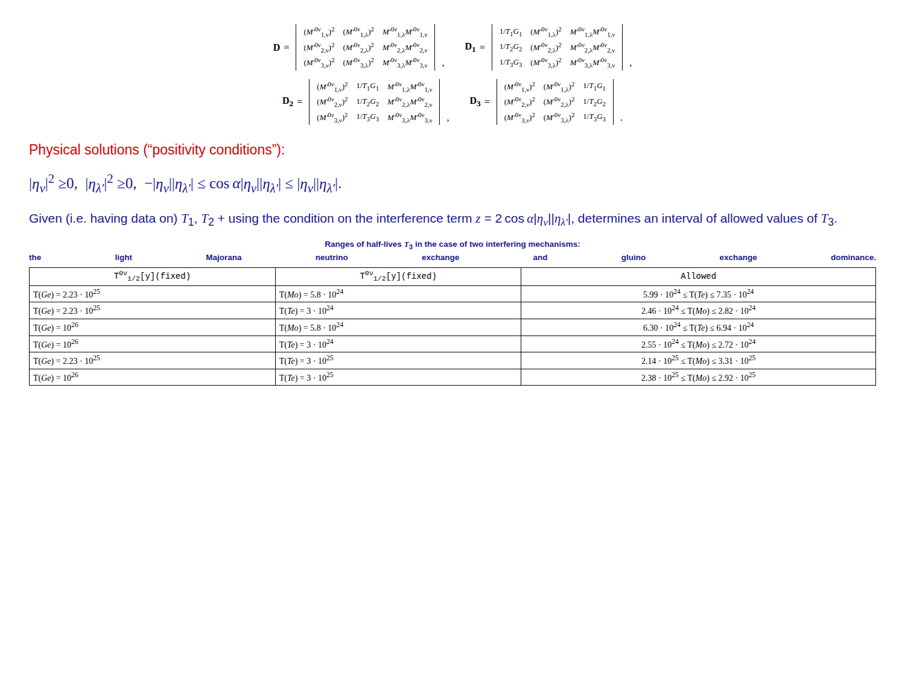D =
| ( M′ 0ν 1,ν ) 2 | ( M′ 0ν 1,λ ) 2 | M′ 0ν 1,λ M′ 0ν 1,ν |
| ( M′ 0ν 2,ν ) 2 | ( M′ 0ν 2,λ ) 2 | M′ 0ν 2,λ M′ 0ν 2,ν |
| ( M′ 0ν 3,ν ) 2 | ( M′ 0ν 3,λ ) 2 | M′ 0ν 3,λ M′ 0ν 3,ν |
,
D1 =
| 1/ T 1 G 1 | ( M′ 0ν 1,λ ) 2 | M′ 0ν 1,λ M′ 0ν 1,ν |
| 1/ T 2 G 2 | ( M′ 0ν 2,λ ) 2 | M′ 0ν 2,λ M′ 0ν 2,ν |
| 1/ T 3 G 3 | ( M′ 0ν 3,λ ) 2 | M′ 0ν 3,λ M′ 0ν 3,ν |
,
D2 =
| ( M′ 0ν 1,ν ) 2 | 1/ T 1 G 1 | M′ 0ν 1,λ M′ 0ν 1,ν |
| ( M′ 0ν 2,ν ) 2 | 1/ T 2 G 2 | M′ 0ν 2,λ M′ 0ν 2,ν |
| ( M′ 0ν 3,ν ) 2 | 1/ T 3 G 3 | M′ 0ν 3,λ M′ 0ν 3,ν |
,
D3 =
| ( M′ 0ν 1,ν ) 2 | ( M′ 0ν 1,λ ) 2 | 1/ T 1 G 1 |
| ( M′ 0ν 2,ν ) 2 | ( M′ 0ν 2,λ ) 2 | 1/ T 2 G 2 |
| ( M′ 0ν 3,ν ) 2 | ( M′ 0ν 3,λ ) 2 | 1/ T 3 G 3 |
.
Physical solutions (“positivity conditions”):
|ην|2 ≥0, |ηλ′|2 ≥0, −|ην||ηλ′| ≤ cos α|ην||ηλ′| ≤ |ην||ηλ′|.
Given (i.e. having data on) T1, T2 + using the condition on the interference term z = 2 cos α|ην||ηλ′|, determines an interval of allowed values of T3.
Ranges of half-lives T3 in the case of two interfering mechanisms:
the light Majorana neutrino exchange and gluino exchange dominance.
| T 0ν 1/2 [y](fixed) | T 0ν 1/2 [y](fixed) | Allowed |
| --- | --- | --- |
| T( Ge ) = 2.23 · 10 25 | T( Mo ) = 5.8 · 10 24 | 5.99 · 10 24 ≤ T( Te ) ≤ 7.35 · 10 24 |
| T( Ge ) = 2.23 · 10 25 | T( Te ) = 3 · 10 24 | 2.46 · 10 24 ≤ T( Mo ) ≤ 2.82 · 10 24 |
| T( Ge ) = 10 26 | T( Mo ) = 5.8 · 10 24 | 6.30 · 10 24 ≤ T( Te ) ≤ 6.94 · 10 24 |
| T( Ge ) = 10 26 | T( Te ) = 3 · 10 24 | 2.55 · 10 24 ≤ T( Mo ) ≤ 2.72 · 10 24 |
| T( Ge ) = 2.23 · 10 25 | T( Te ) = 3 · 10 25 | 2.14 · 10 25 ≤ T( Mo ) ≤ 3.31 · 10 25 |
| T( Ge ) = 10 26 | T( Te ) = 3 · 10 25 | 2.38 · 10 25 ≤ T( Mo ) ≤ 2.92 · 10 25 |